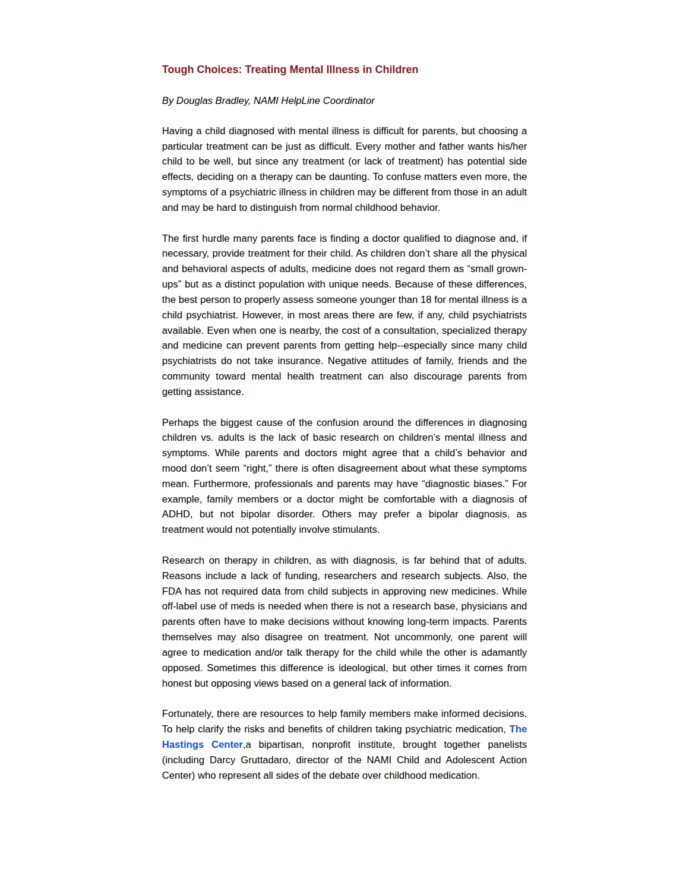Tough Choices: Treating Mental Illness in Children
By Douglas Bradley, NAMI HelpLine Coordinator
Having a child diagnosed with mental illness is difficult for parents, but choosing a particular treatment can be just as difficult. Every mother and father wants his/her child to be well, but since any treatment (or lack of treatment) has potential side effects, deciding on a therapy can be daunting. To confuse matters even more, the symptoms of a psychiatric illness in children may be different from those in an adult and may be hard to distinguish from normal childhood behavior.
The first hurdle many parents face is finding a doctor qualified to diagnose and, if necessary, provide treatment for their child. As children don’t share all the physical and behavioral aspects of adults, medicine does not regard them as “small grown-ups” but as a distinct population with unique needs. Because of these differences, the best person to properly assess someone younger than 18 for mental illness is a child psychiatrist. However, in most areas there are few, if any, child psychiatrists available. Even when one is nearby, the cost of a consultation, specialized therapy and medicine can prevent parents from getting help--especially since many child psychiatrists do not take insurance. Negative attitudes of family, friends and the community toward mental health treatment can also discourage parents from getting assistance.
Perhaps the biggest cause of the confusion around the differences in diagnosing children vs. adults is the lack of basic research on children’s mental illness and symptoms. While parents and doctors might agree that a child’s behavior and mood don’t seem “right,” there is often disagreement about what these symptoms mean. Furthermore, professionals and parents may have “diagnostic biases.” For example, family members or a doctor might be comfortable with a diagnosis of ADHD, but not bipolar disorder. Others may prefer a bipolar diagnosis, as treatment would not potentially involve stimulants.
Research on therapy in children, as with diagnosis, is far behind that of adults. Reasons include a lack of funding, researchers and research subjects. Also, the FDA has not required data from child subjects in approving new medicines. While off-label use of meds is needed when there is not a research base, physicians and parents often have to make decisions without knowing long-term impacts. Parents themselves may also disagree on treatment. Not uncommonly, one parent will agree to medication and/or talk therapy for the child while the other is adamantly opposed. Sometimes this difference is ideological, but other times it comes from honest but opposing views based on a general lack of information.
Fortunately, there are resources to help family members make informed decisions. To help clarify the risks and benefits of children taking psychiatric medication, The Hastings Center,a bipartisan, nonprofit institute, brought together panelists (including Darcy Gruttadaro, director of the NAMI Child and Adolescent Action Center) who represent all sides of the debate over childhood medication.